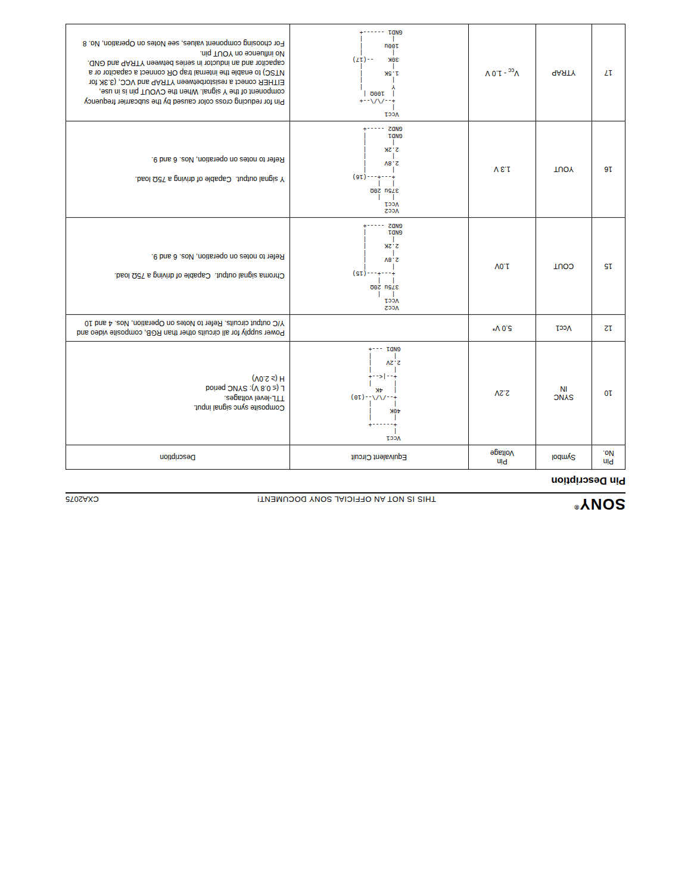SONY®
THIS IS NOT AN OFFICIAL SONY DOCUMENT!
CXA2075
Pin Description
| Pin No. | Symbol | Pin Voltage | Equivalent Circuit | Description |
| --- | --- | --- | --- | --- |
| 10 | SYNC IN | 2.2V | Vcc1 / +------+ / / 40K / / / +--/\/\--(10) / 4K / / +--/<--+ / / 2.2V / / / GND1 ---+ | Composite sync signal input. TTL-level voltages. L (≤ 0.8 V): SYNC period H (≥ 2.0V) |
| 12 | Vcc1 | 5.0 V* | | Power supply for all circuits other than RGB, composite video and Y/C output circuits. Refer to Notes on Operation, Nos. 4 and 10 |
| 15 | COUT | 1.0V | Vcc2 Vcc1 / / 375u 20Ω / / +---+---(15) / / 2.8V / / / 2.2K / / / GND1 / GND2 -----+ | Chroma signal output. Capable of driving a 75Ω load. Refer to notes on operation, Nos. 6 and 9. |
| 16 | YOUT | 1.3 V | Vcc2 Vcc1 / / 375u 20Ω / / +---+---(16) / / 2.8V / / / 2.2K / / / GND1 / GND2 -----+ | Y signal output. Capable of driving a 75Ω load. Refer to notes on operation, Nos. 6 and 9. |
| 17 | YTRAP | V cc - 1.0 V | Vcc1 / +--/\/\--+ / 100Ω / Y / / / 1.5K / / / 30K --(17) / / 100u / / / GND1 ------+ | Pin for reducing cross color caused by the subcarrier frequency component of the Y signal. When the CVOUT pin is in use, EITHER conect a resistorbetween YTRAP and VCC, (3.3K for NTSC) to enable the internal trap OR connect a capacitor or a capacitor and an inductor in series between YTRAP and GND. No influence on YOUT pin. For choosing component values, see Notes on Operation, No. 8 |